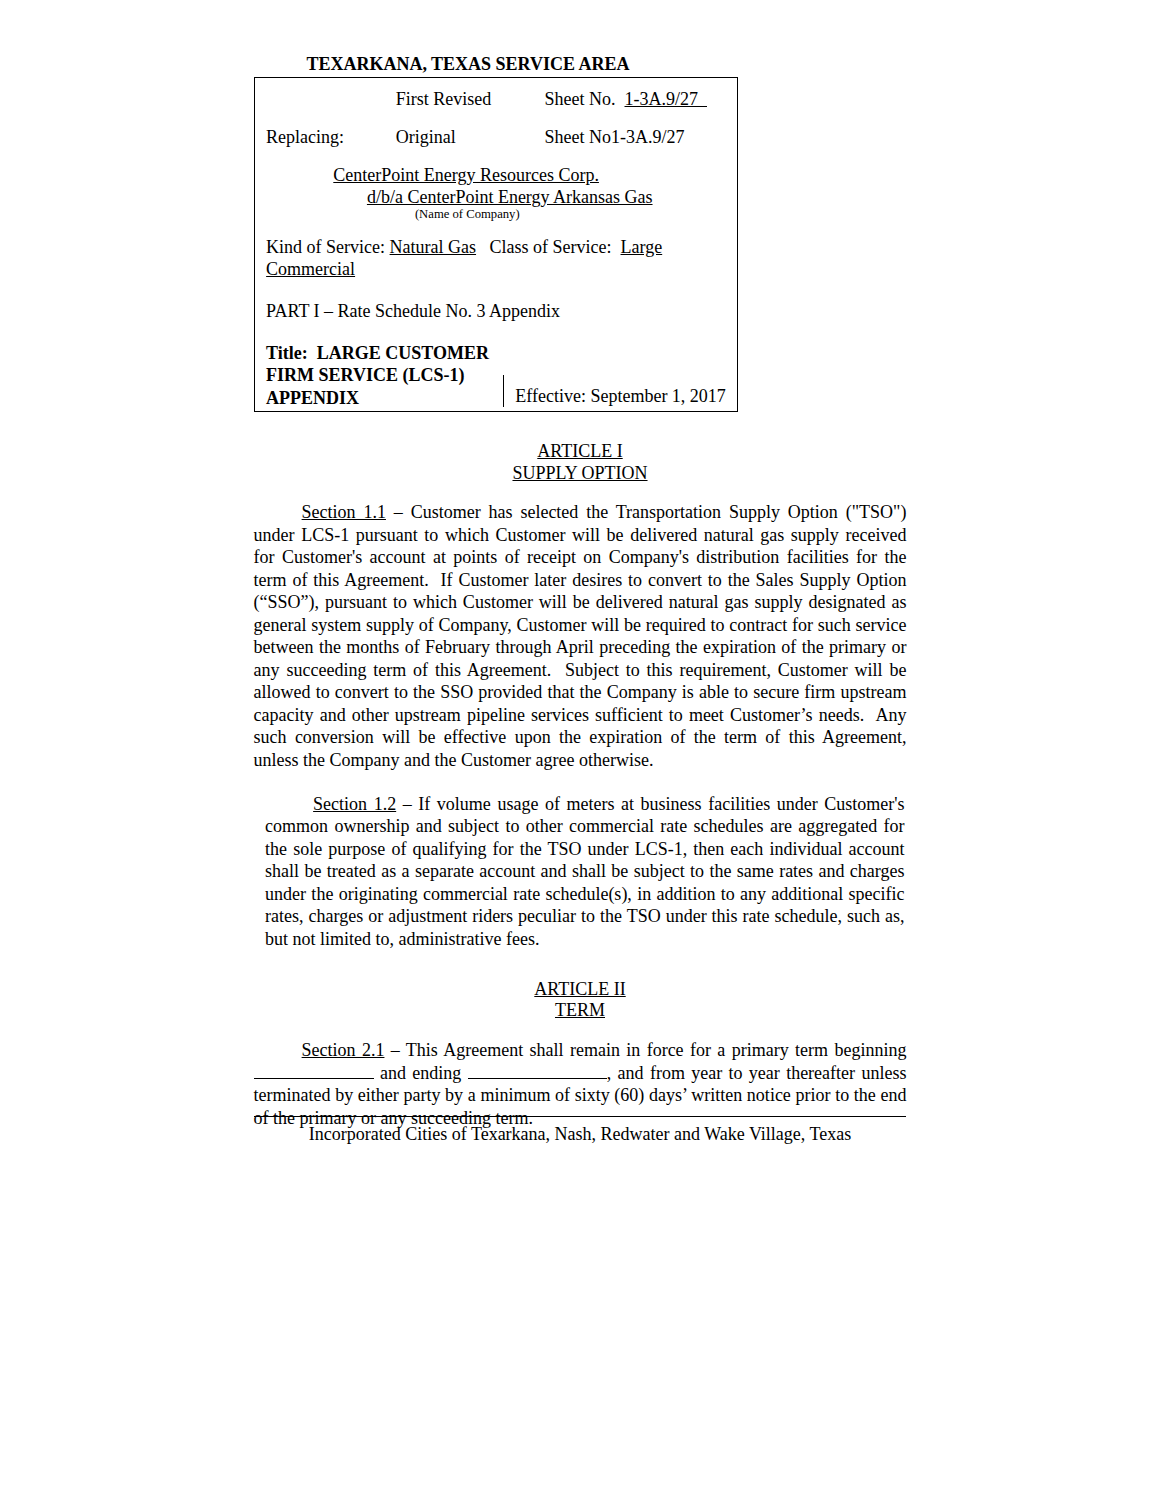TEXARKANA, TEXAS SERVICE AREA
First Revised
Sheet No. 1-3A.9/27
Replacing:
Original
Sheet No1-3A.9/27
CenterPoint Energy Resources Corp.
d/b/a CenterPoint Energy Arkansas Gas
(Name of Company)
Kind of Service: Natural Gas Class of Service: Large Commercial
PART I – Rate Schedule No. 3 Appendix
Title: LARGE CUSTOMER FIRM SERVICE (LCS-1) APPENDIX
Effective: September 1, 2017
ARTICLE I SUPPLY OPTION
Section 1.1 – Customer has selected the Transportation Supply Option ("TSO") under LCS-1 pursuant to which Customer will be delivered natural gas supply received for Customer's account at points of receipt on Company's distribution facilities for the term of this Agreement. If Customer later desires to convert to the Sales Supply Option (“SSO”), pursuant to which Customer will be delivered natural gas supply designated as general system supply of Company, Customer will be required to contract for such service between the months of February through April preceding the expiration of the primary or any succeeding term of this Agreement. Subject to this requirement, Customer will be allowed to convert to the SSO provided that the Company is able to secure firm upstream capacity and other upstream pipeline services sufficient to meet Customer’s needs. Any such conversion will be effective upon the expiration of the term of this Agreement, unless the Company and the Customer agree otherwise.
Section 1.2 – If volume usage of meters at business facilities under Customer's common ownership and subject to other commercial rate schedules are aggregated for the sole purpose of qualifying for the TSO under LCS-1, then each individual account shall be treated as a separate account and shall be subject to the same rates and charges under the originating commercial rate schedule(s), in addition to any additional specific rates, charges or adjustment riders peculiar to the TSO under this rate schedule, such as, but not limited to, administrative fees.
ARTICLE II TERM
Section 2.1 – This Agreement shall remain in force for a primary term beginning and ending , and from year to year thereafter unless terminated by either party by a minimum of sixty (60) days’ written notice prior to the end of the primary or any succeeding term.
Incorporated Cities of Texarkana, Nash, Redwater and Wake Village, Texas